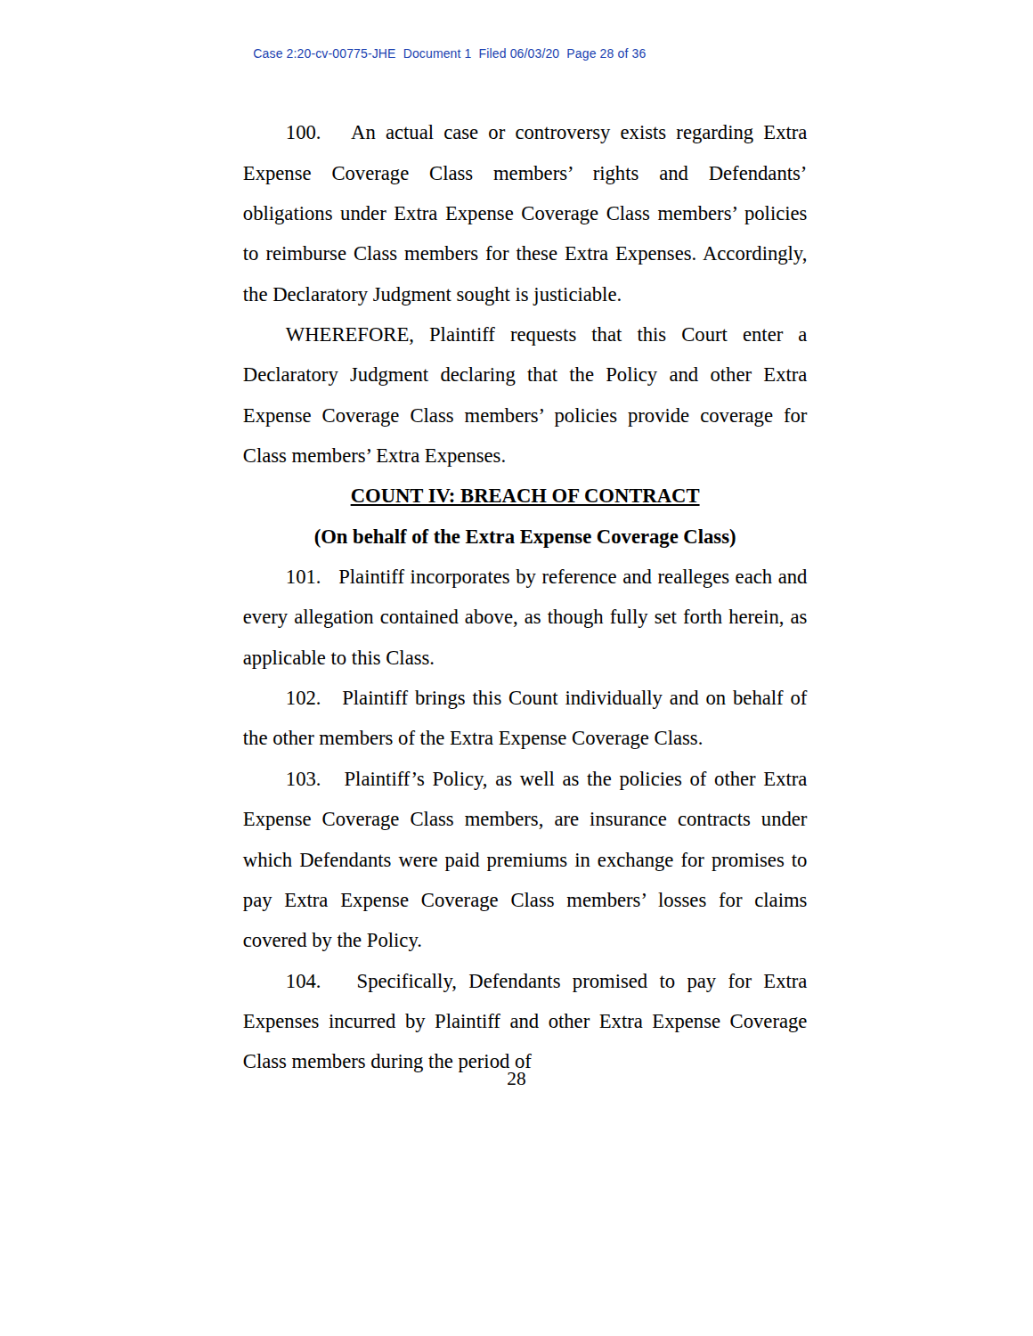Case 2:20-cv-00775-JHE Document 1 Filed 06/03/20 Page 28 of 36
100. An actual case or controversy exists regarding Extra Expense Coverage Class members’ rights and Defendants’ obligations under Extra Expense Coverage Class members’ policies to reimburse Class members for these Extra Expenses. Accordingly, the Declaratory Judgment sought is justiciable.
WHEREFORE, Plaintiff requests that this Court enter a Declaratory Judgment declaring that the Policy and other Extra Expense Coverage Class members’ policies provide coverage for Class members’ Extra Expenses.
COUNT IV: BREACH OF CONTRACT
(On behalf of the Extra Expense Coverage Class)
101. Plaintiff incorporates by reference and realleges each and every allegation contained above, as though fully set forth herein, as applicable to this Class.
102. Plaintiff brings this Count individually and on behalf of the other members of the Extra Expense Coverage Class.
103. Plaintiff’s Policy, as well as the policies of other Extra Expense Coverage Class members, are insurance contracts under which Defendants were paid premiums in exchange for promises to pay Extra Expense Coverage Class members’ losses for claims covered by the Policy.
104. Specifically, Defendants promised to pay for Extra Expenses incurred by Plaintiff and other Extra Expense Coverage Class members during the period of
28